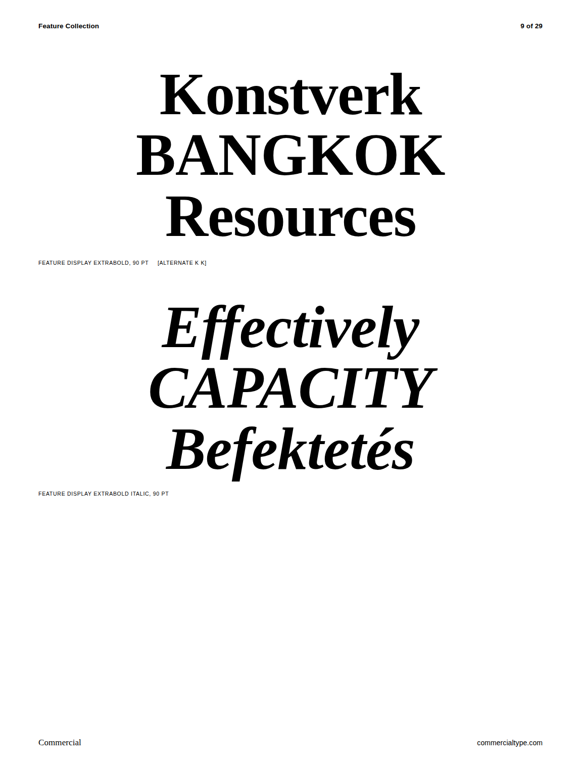Feature Collection
9 of 29
Konstverk
BANGKOK
Resources
Feature Display Extrabold, 90 pt [Alternate K k]
Effectively
CAPACITY
Befektetés
Feature Display Extrabold Italic, 90 pt
Commercial
commercialtype.com